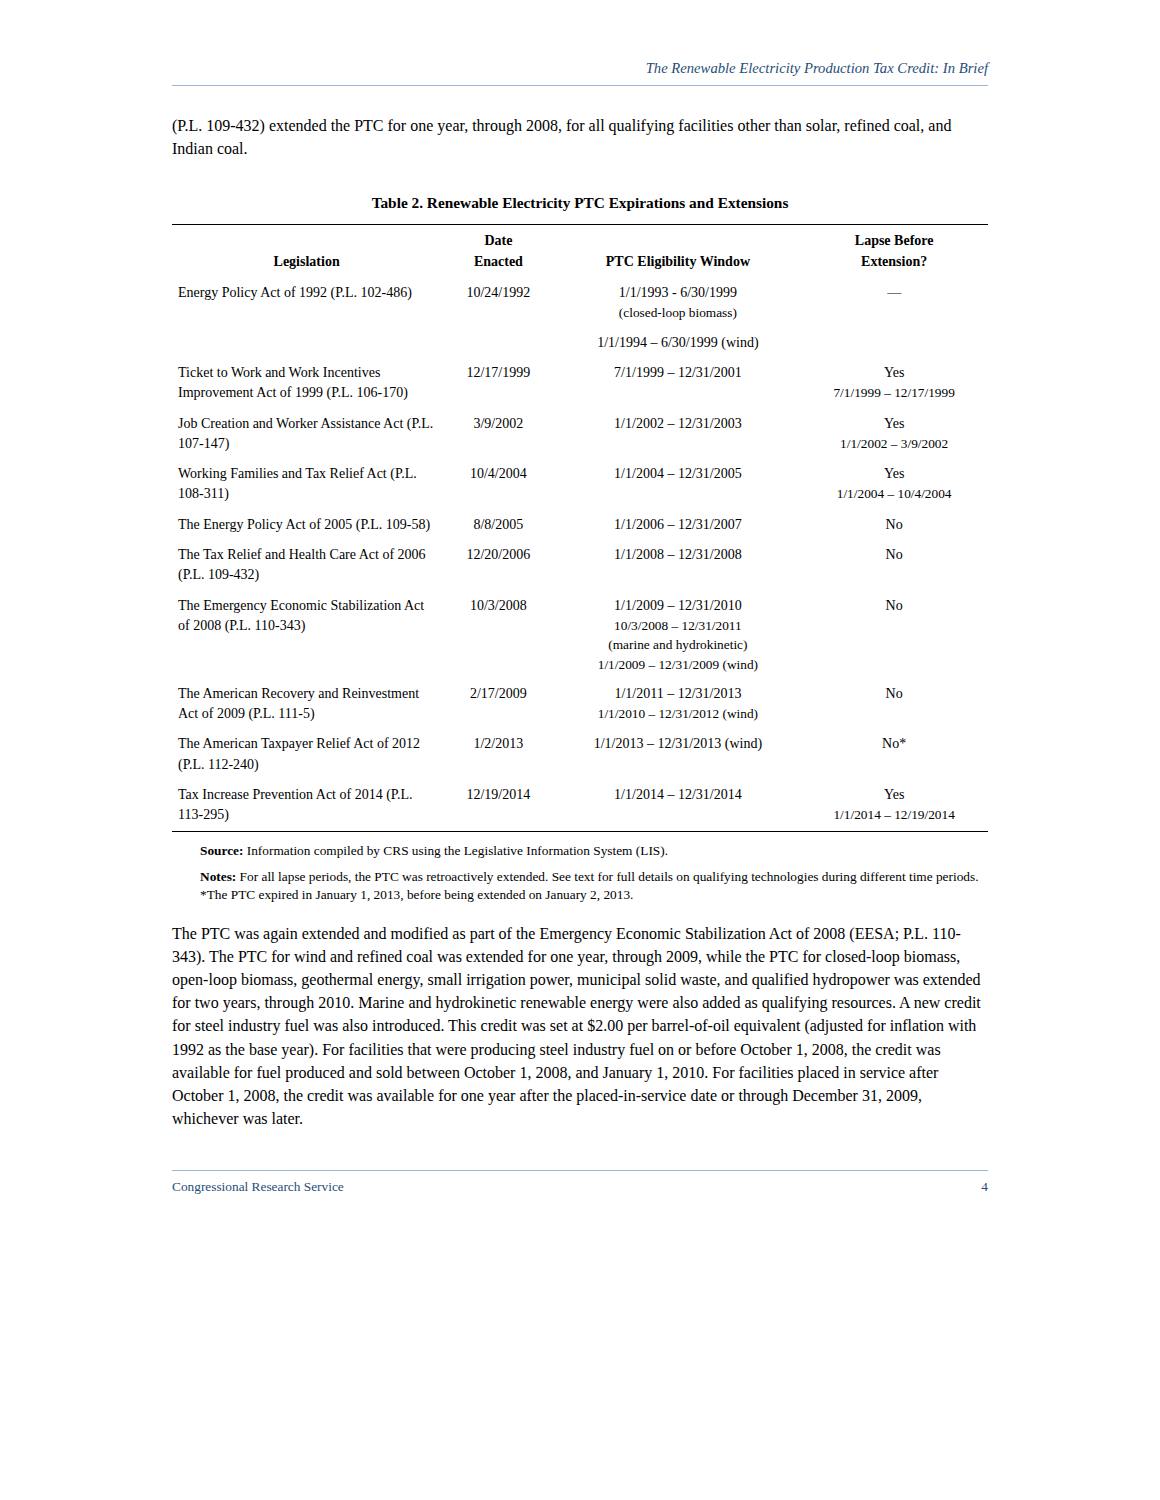The Renewable Electricity Production Tax Credit: In Brief
(P.L. 109-432) extended the PTC for one year, through 2008, for all qualifying facilities other than solar, refined coal, and Indian coal.
Table 2. Renewable Electricity PTC Expirations and Extensions
| Legislation | Date Enacted | PTC Eligibility Window | Lapse Before Extension? |
| --- | --- | --- | --- |
| Energy Policy Act of 1992 (P.L. 102-486) | 10/24/1992 | 1/1/1993 - 6/30/1999 (closed-loop biomass) | — |
| | | 1/1/1994 – 6/30/1999 (wind) | |
| Ticket to Work and Work Incentives Improvement Act of 1999 (P.L. 106-170) | 12/17/1999 | 7/1/1999 – 12/31/2001 | Yes 7/1/1999 – 12/17/1999 |
| Job Creation and Worker Assistance Act (P.L. 107-147) | 3/9/2002 | 1/1/2002 – 12/31/2003 | Yes 1/1/2002 – 3/9/2002 |
| Working Families and Tax Relief Act (P.L. 108-311) | 10/4/2004 | 1/1/2004 – 12/31/2005 | Yes 1/1/2004 – 10/4/2004 |
| The Energy Policy Act of 2005 (P.L. 109-58) | 8/8/2005 | 1/1/2006 – 12/31/2007 | No |
| The Tax Relief and Health Care Act of 2006 (P.L. 109-432) | 12/20/2006 | 1/1/2008 – 12/31/2008 | No |
| The Emergency Economic Stabilization Act of 2008 (P.L. 110-343) | 10/3/2008 | 1/1/2009 – 12/31/2010 10/3/2008 – 12/31/2011 (marine and hydrokinetic) 1/1/2009 – 12/31/2009 (wind) | No |
| The American Recovery and Reinvestment Act of 2009 (P.L. 111-5) | 2/17/2009 | 1/1/2011 – 12/31/2013 1/1/2010 – 12/31/2012 (wind) | No |
| The American Taxpayer Relief Act of 2012 (P.L. 112-240) | 1/2/2013 | 1/1/2013 – 12/31/2013 (wind) | No* |
| Tax Increase Prevention Act of 2014 (P.L. 113-295) | 12/19/2014 | 1/1/2014 – 12/31/2014 | Yes 1/1/2014 – 12/19/2014 |
Source: Information compiled by CRS using the Legislative Information System (LIS).
Notes: For all lapse periods, the PTC was retroactively extended. See text for full details on qualifying technologies during different time periods. *The PTC expired in January 1, 2013, before being extended on January 2, 2013.
The PTC was again extended and modified as part of the Emergency Economic Stabilization Act of 2008 (EESA; P.L. 110-343). The PTC for wind and refined coal was extended for one year, through 2009, while the PTC for closed-loop biomass, open-loop biomass, geothermal energy, small irrigation power, municipal solid waste, and qualified hydropower was extended for two years, through 2010. Marine and hydrokinetic renewable energy were also added as qualifying resources. A new credit for steel industry fuel was also introduced. This credit was set at $2.00 per barrel-of-oil equivalent (adjusted for inflation with 1992 as the base year). For facilities that were producing steel industry fuel on or before October 1, 2008, the credit was available for fuel produced and sold between October 1, 2008, and January 1, 2010. For facilities placed in service after October 1, 2008, the credit was available for one year after the placed-in-service date or through December 31, 2009, whichever was later.
Congressional Research Service 4